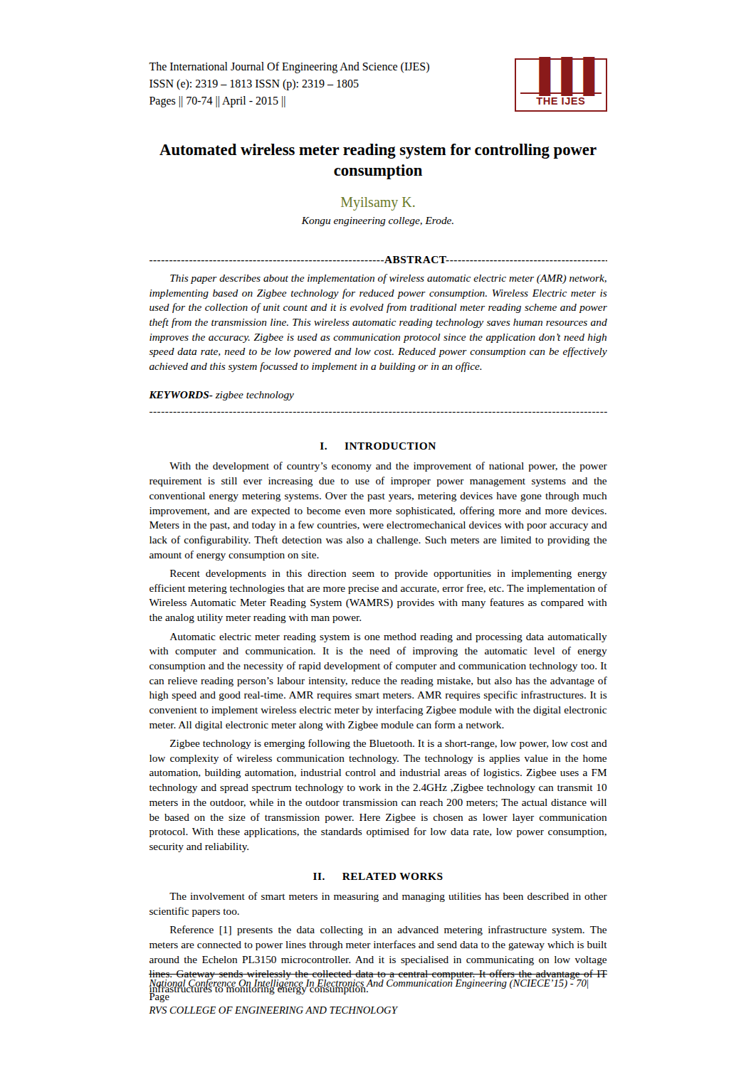The International Journal Of Engineering And Science (IJES)
ISSN (e): 2319 – 1813 ISSN (p): 2319 – 1805
Pages || 70-74 || April - 2015 ||
▐▐▐
THE IJES
Automated wireless meter reading system for controlling power consumption
Myilsamy K.
Kongu engineering college, Erode.
-----------------------------------------------------------ABSTRACT-------------------------------------------------------
This paper describes about the implementation of wireless automatic electric meter (AMR) network, implementing based on Zigbee technology for reduced power consumption. Wireless Electric meter is used for the collection of unit count and it is evolved from traditional meter reading scheme and power theft from the transmission line. This wireless automatic reading technology saves human resources and improves the accuracy. Zigbee is used as communication protocol since the application don’t need high speed data rate, need to be low powered and low cost. Reduced power consumption can be effectively achieved and this system focussed to implement in a building or in an office.
KEYWORDS- zigbee technology
-------------------------------------------------------------------------------------------------------------------------------------------
I. INTRODUCTION
With the development of country’s economy and the improvement of national power, the power requirement is still ever increasing due to use of improper power management systems and the conventional energy metering systems. Over the past years, metering devices have gone through much improvement, and are expected to become even more sophisticated, offering more and more devices. Meters in the past, and today in a few countries, were electromechanical devices with poor accuracy and lack of configurability. Theft detection was also a challenge. Such meters are limited to providing the amount of energy consumption on site.
Recent developments in this direction seem to provide opportunities in implementing energy efficient metering technologies that are more precise and accurate, error free, etc. The implementation of Wireless Automatic Meter Reading System (WAMRS) provides with many features as compared with the analog utility meter reading with man power.
Automatic electric meter reading system is one method reading and processing data automatically with computer and communication. It is the need of improving the automatic level of energy consumption and the necessity of rapid development of computer and communication technology too. It can relieve reading person’s labour intensity, reduce the reading mistake, but also has the advantage of high speed and good real-time. AMR requires smart meters. AMR requires specific infrastructures. It is convenient to implement wireless electric meter by interfacing Zigbee module with the digital electronic meter. All digital electronic meter along with Zigbee module can form a network.
Zigbee technology is emerging following the Bluetooth. It is a short-range, low power, low cost and low complexity of wireless communication technology. The technology is applies value in the home automation, building automation, industrial control and industrial areas of logistics. Zigbee uses a FM technology and spread spectrum technology to work in the 2.4GHz ,Zigbee technology can transmit 10 meters in the outdoor, while in the outdoor transmission can reach 200 meters; The actual distance will be based on the size of transmission power. Here Zigbee is chosen as lower layer communication protocol. With these applications, the standards optimised for low data rate, low power consumption, security and reliability.
II. RELATED WORKS
The involvement of smart meters in measuring and managing utilities has been described in other scientific papers too.
Reference [1] presents the data collecting in an advanced metering infrastructure system. The meters are connected to power lines through meter interfaces and send data to the gateway which is built around the Echelon PL3150 microcontroller. And it is specialised in communicating on low voltage lines. Gateway sends wirelessly the collected data to a central computer. It offers the advantage of IT infrastructures to monitoring energy consumption.
National Conference On Intelligence In Electronics And Communication Engineering (NCIECE’15) - 70| Page
RVS COLLEGE OF ENGINEERING AND TECHNOLOGY